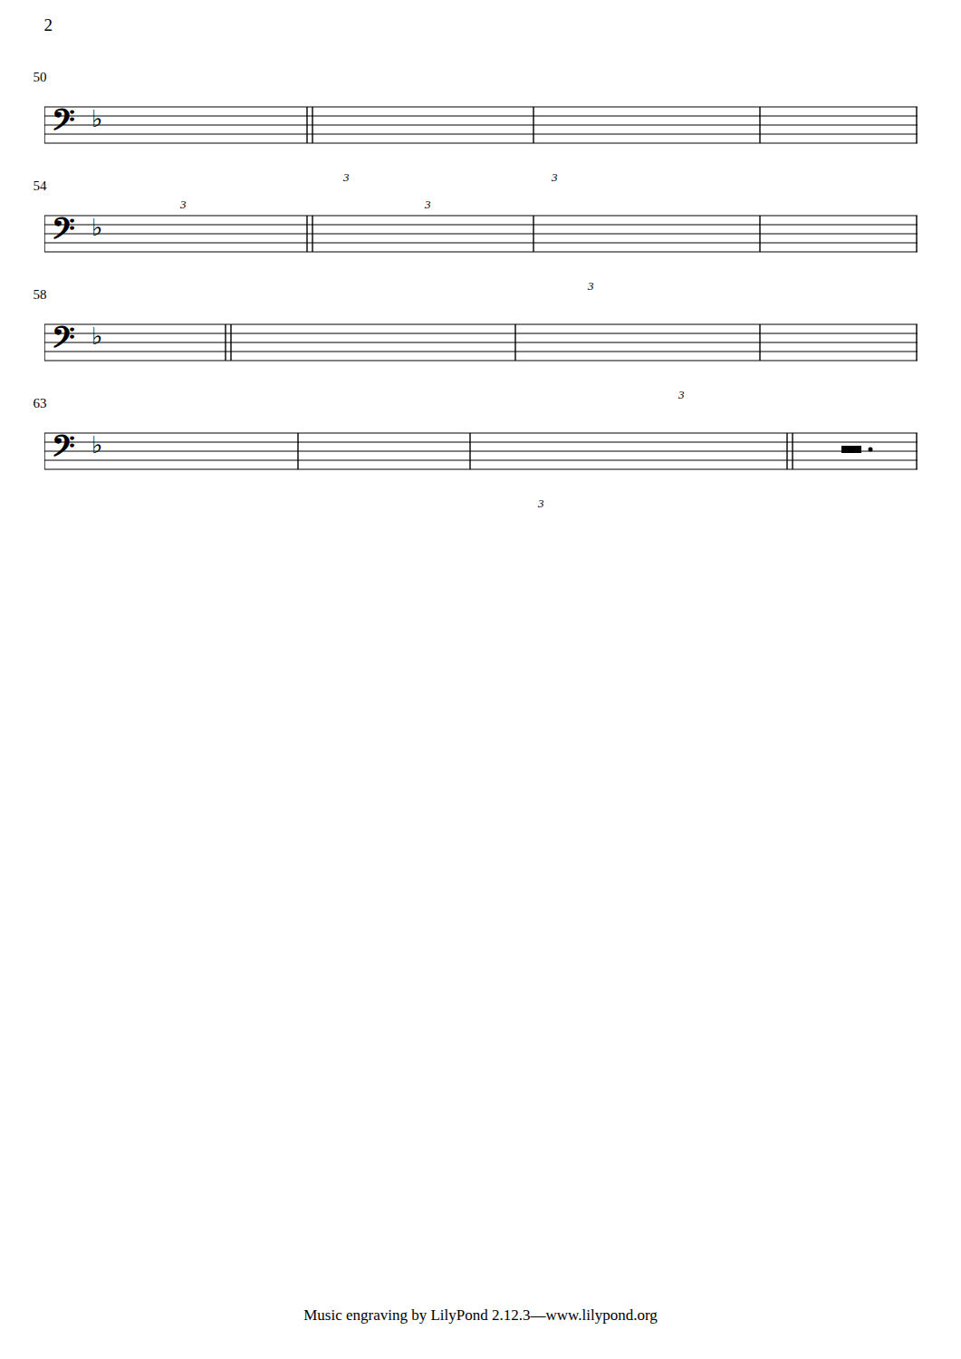2
50
𝄢 ♭ 3 3
54
𝄢 ♭ 3 3 3
58
𝄢 ♭ 3
63
𝄢 ♭ 3
Music engraving by LilyPond 2.12.3—www.lilypond.org